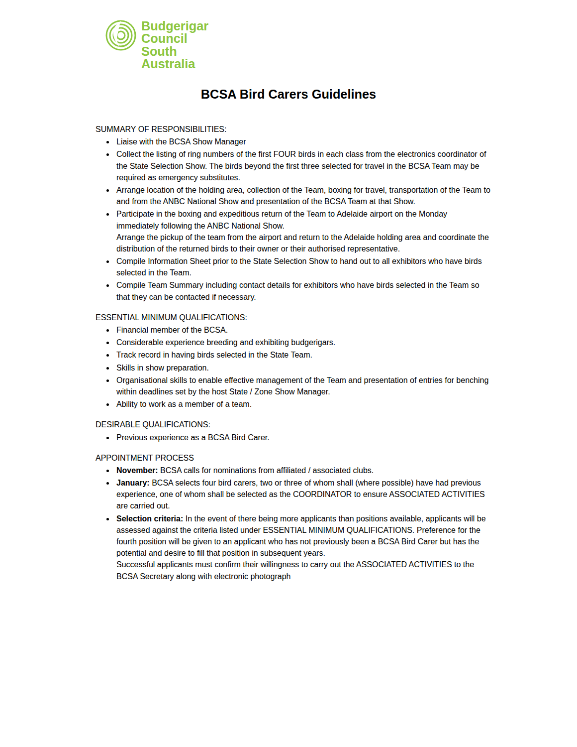Budgerigar Council South Australia
BCSA Bird Carers Guidelines
SUMMARY OF RESPONSIBILITIES:
Liaise with the BCSA Show Manager
Collect the listing of ring numbers of the first FOUR birds in each class from the electronics coordinator of the State Selection Show. The birds beyond the first three selected for travel in the BCSA Team may be required as emergency substitutes.
Arrange location of the holding area, collection of the Team, boxing for travel, transportation of the Team to and from the ANBC National Show and presentation of the BCSA Team at that Show.
Participate in the boxing and expeditious return of the Team to Adelaide airport on the Monday immediately following the ANBC National Show.
Arrange the pickup of the team from the airport and return to the Adelaide holding area and coordinate the distribution of the returned birds to their owner or their authorised representative.
Compile Information Sheet prior to the State Selection Show to hand out to all exhibitors who have birds selected in the Team.
Compile Team Summary including contact details for exhibitors who have birds selected in the Team so that they can be contacted if necessary.
ESSENTIAL MINIMUM QUALIFICATIONS:
Financial member of the BCSA.
Considerable experience breeding and exhibiting budgerigars.
Track record in having birds selected in the State Team.
Skills in show preparation.
Organisational skills to enable effective management of the Team and presentation of entries for benching within deadlines set by the host State / Zone Show Manager.
Ability to work as a member of a team.
DESIRABLE QUALIFICATIONS:
Previous experience as a BCSA Bird Carer.
APPOINTMENT PROCESS
November: BCSA calls for nominations from affiliated / associated clubs.
January: BCSA selects four bird carers, two or three of whom shall (where possible) have had previous experience, one of whom shall be selected as the COORDINATOR to ensure ASSOCIATED ACTIVITIES are carried out.
Selection criteria: In the event of there being more applicants than positions available, applicants will be assessed against the criteria listed under ESSENTIAL MINIMUM QUALIFICATIONS. Preference for the fourth position will be given to an applicant who has not previously been a BCSA Bird Carer but has the potential and desire to fill that position in subsequent years.
Successful applicants must confirm their willingness to carry out the ASSOCIATED ACTIVITIES to the BCSA Secretary along with electronic photograph